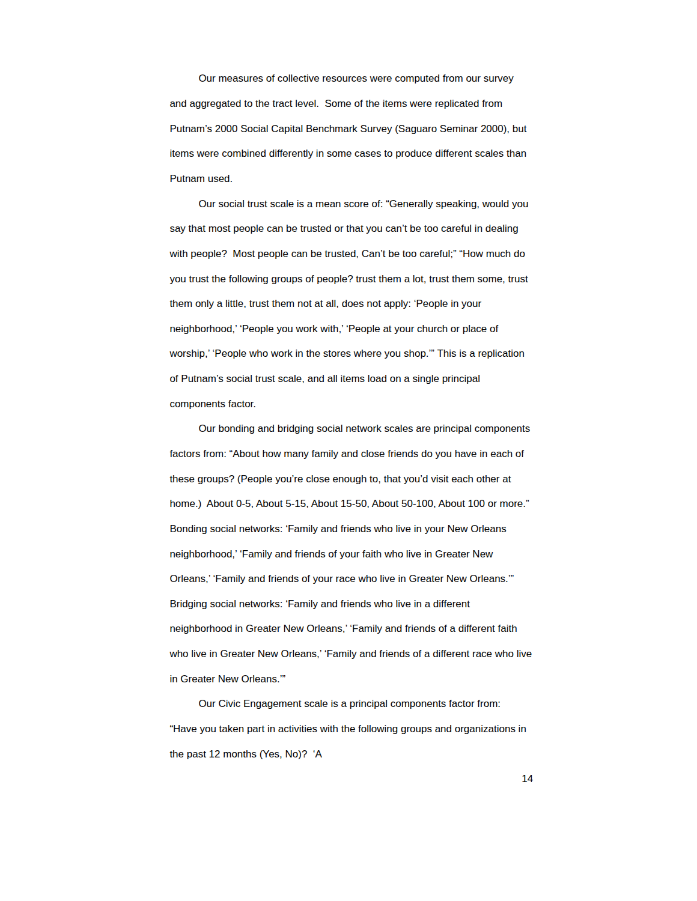Our measures of collective resources were computed from our survey and aggregated to the tract level. Some of the items were replicated from Putnam’s 2000 Social Capital Benchmark Survey (Saguaro Seminar 2000), but items were combined differently in some cases to produce different scales than Putnam used.
Our social trust scale is a mean score of: “Generally speaking, would you say that most people can be trusted or that you can’t be too careful in dealing with people? Most people can be trusted, Can’t be too careful;” “How much do you trust the following groups of people? trust them a lot, trust them some, trust them only a little, trust them not at all, does not apply: ‘People in your neighborhood,’ ‘People you work with,’ ‘People at your church or place of worship,’ ‘People who work in the stores where you shop.’” This is a replication of Putnam’s social trust scale, and all items load on a single principal components factor.
Our bonding and bridging social network scales are principal components factors from: “About how many family and close friends do you have in each of these groups? (People you’re close enough to, that you’d visit each other at home.) About 0-5, About 5-15, About 15-50, About 50-100, About 100 or more.” Bonding social networks: ‘Family and friends who live in your New Orleans neighborhood,’ ‘Family and friends of your faith who live in Greater New Orleans,’ ‘Family and friends of your race who live in Greater New Orleans.’” Bridging social networks: ‘Family and friends who live in a different neighborhood in Greater New Orleans,’ ‘Family and friends of a different faith who live in Greater New Orleans,’ ‘Family and friends of a different race who live in Greater New Orleans.’”
Our Civic Engagement scale is a principal components factor from: “Have you taken part in activities with the following groups and organizations in the past 12 months (Yes, No)? ‘A
14